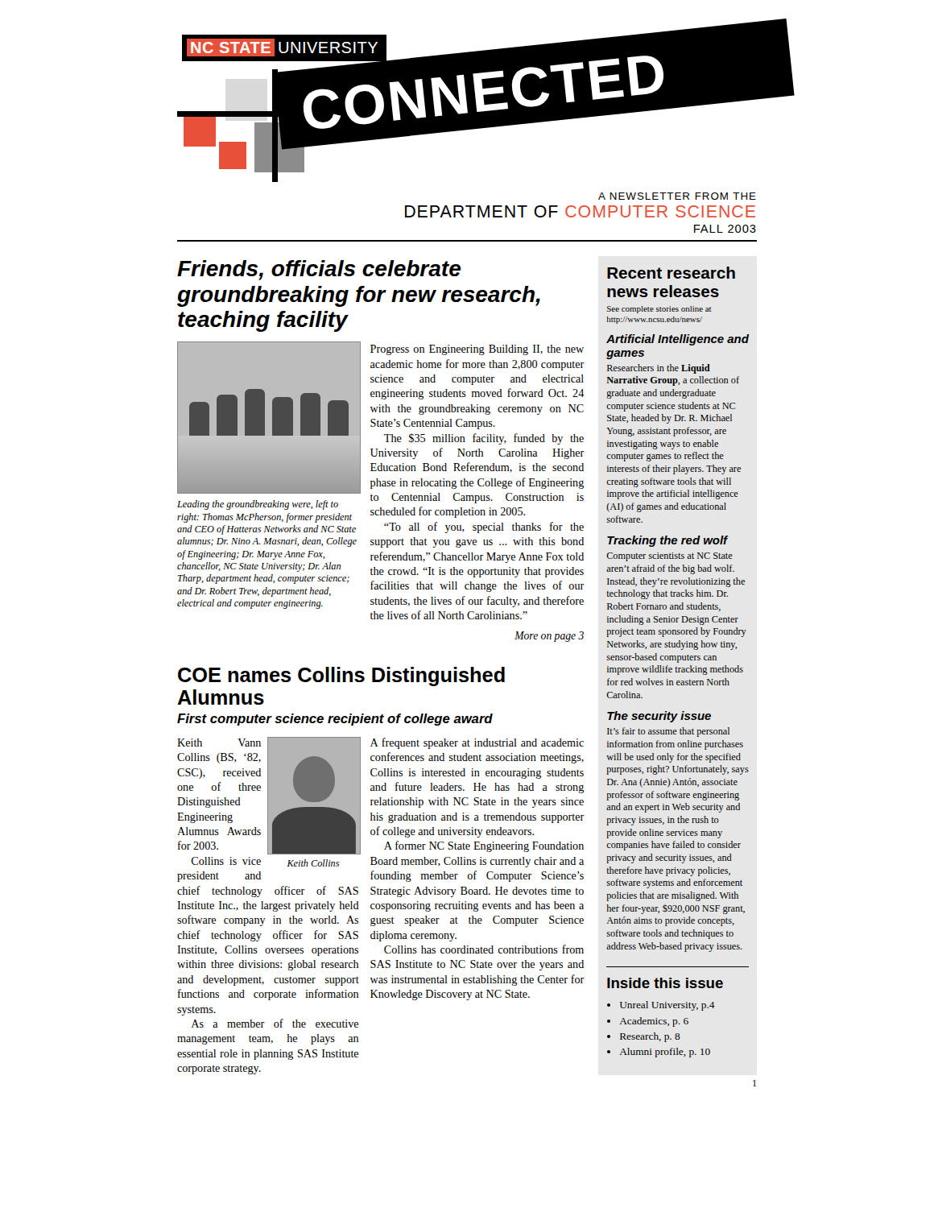NC STATE UNIVERSITY
CONNECTED
A NEWSLETTER FROM THE
DEPARTMENT OF COMPUTER SCIENCE
FALL 2003
Friends, officials celebrate groundbreaking for new research, teaching facility
Leading the groundbreaking were, left to right: Thomas McPherson, former president and CEO of Hatteras Networks and NC State alumnus; Dr. Nino A. Masnari, dean, College of Engineering; Dr. Marye Anne Fox, chancellor, NC State University; Dr. Alan Tharp, department head, computer science; and Dr. Robert Trew, department head, electrical and computer engineering.
Progress on Engineering Building II, the new academic home for more than 2,800 computer science and computer and electrical engineering students moved forward Oct. 24 with the groundbreaking ceremony on NC State’s Centennial Campus.
The $35 million facility, funded by the University of North Carolina Higher Education Bond Referendum, is the second phase in relocating the College of Engineering to Centennial Campus. Construction is scheduled for completion in 2005.
“To all of you, special thanks for the support that you gave us ... with this bond referendum,” Chancellor Marye Anne Fox told the crowd. “It is the opportunity that provides facilities that will change the lives of our students, the lives of our faculty, and therefore the lives of all North Carolinians.”
More on page 3
COE names Collins Distinguished Alumnus
First computer science recipient of college award
Keith Collins
Keith Vann Collins (BS, ‘82, CSC), received one of three Distinguished Engineering Alumnus Awards for 2003.
Collins is vice president and chief technology officer of SAS Institute Inc., the largest privately held software company in the world. As chief technology officer for SAS Institute, Collins oversees operations within three divisions: global research and development, customer support functions and corporate information systems.
As a member of the executive management team, he plays an essential role in planning SAS Institute corporate strategy.
A frequent speaker at industrial and academic conferences and student association meetings, Collins is interested in encouraging students and future leaders. He has had a strong relationship with NC State in the years since his graduation and is a tremendous supporter of college and university endeavors.
A former NC State Engineering Foundation Board member, Collins is currently chair and a founding member of Computer Science’s Strategic Advisory Board. He devotes time to cosponsoring recruiting events and has been a guest speaker at the Computer Science diploma ceremony.
Collins has coordinated contributions from SAS Institute to NC State over the years and was instrumental in establishing the Center for Knowledge Discovery at NC State.
Recent research news releases
See complete stories online at http://www.ncsu.edu/news/
Artificial Intelligence and games
Researchers in the Liquid Narrative Group, a collection of graduate and undergraduate computer science students at NC State, headed by Dr. R. Michael Young, assistant professor, are investigating ways to enable computer games to reflect the interests of their players. They are creating software tools that will improve the artificial intelligence (AI) of games and educational software.
Tracking the red wolf
Computer scientists at NC State aren’t afraid of the big bad wolf. Instead, they’re revolutionizing the technology that tracks him. Dr. Robert Fornaro and students, including a Senior Design Center project team sponsored by Foundry Networks, are studying how tiny, sensor-based computers can improve wildlife tracking methods for red wolves in eastern North Carolina.
The security issue
It’s fair to assume that personal information from online purchases will be used only for the specified purposes, right? Unfortunately, says Dr. Ana (Annie) Antón, associate professor of software engineering and an expert in Web security and privacy issues, in the rush to provide online services many companies have failed to consider privacy and security issues, and therefore have privacy policies, software systems and enforcement policies that are misaligned. With her four-year, $920,000 NSF grant, Antón aims to provide concepts, software tools and techniques to address Web-based privacy issues.
Inside this issue
Unreal University, p.4
Academics, p. 6
Research, p. 8
Alumni profile, p. 10
1